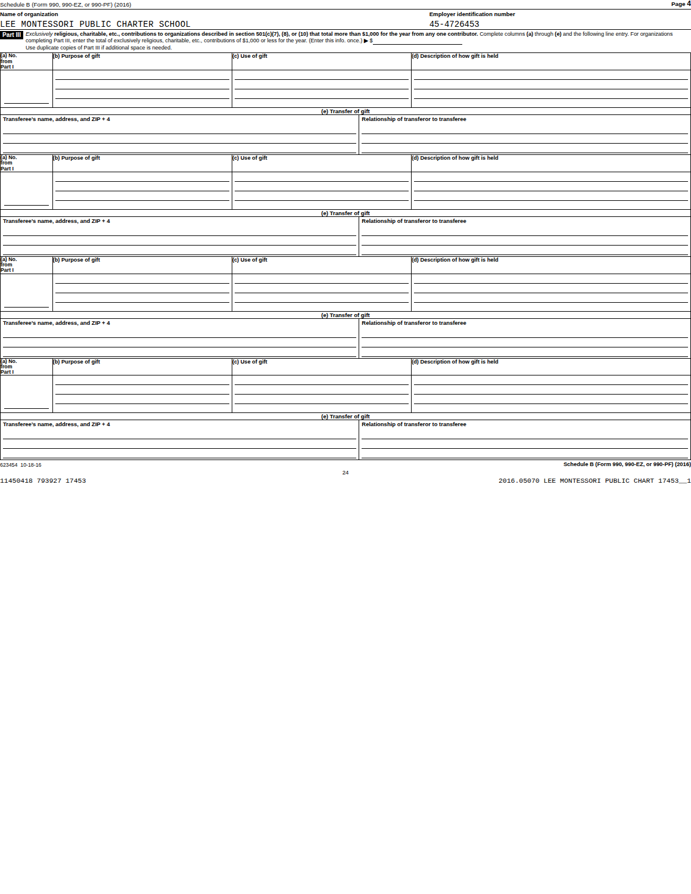Schedule B (Form 990, 990-EZ, or 990-PF) (2016)
Page 4
Name of organization
Employer identification number
LEE MONTESSORI PUBLIC CHARTER SCHOOL
45-4726453
Part III
Exclusively religious, charitable, etc., contributions to organizations described in section 501(c)(7), (8), or (10) that total more than $1,000 for the year from any one contributor. Complete columns (a) through (e) and the following line entry. For organizations completing Part III, enter the total of exclusively religious, charitable, etc., contributions of $1,000 or less for the year. (Enter this info. once.) ▶ $
Use duplicate copies of Part III if additional space is needed.
| (a) No. from Part I | (b) Purpose of gift | (c) Use of gift | (d) Description of how gift is held |
| (e) Transfer of gift |
| Transferee’s name, address, and ZIP + 4 Relationship of transferor to transferee |
| (a) No. from Part I | (b) Purpose of gift | (c) Use of gift | (d) Description of how gift is held |
| (e) Transfer of gift |
| Transferee’s name, address, and ZIP + 4 Relationship of transferor to transferee |
| (a) No. from Part I | (b) Purpose of gift | (c) Use of gift | (d) Description of how gift is held |
| (e) Transfer of gift |
| Transferee’s name, address, and ZIP + 4 Relationship of transferor to transferee |
| (a) No. from Part I | (b) Purpose of gift | (c) Use of gift | (d) Description of how gift is held |
| (e) Transfer of gift |
| Transferee’s name, address, and ZIP + 4 Relationship of transferor to transferee |
623454 10-18-16
Schedule B (Form 990, 990-EZ, or 990-PF) (2016)
24
11450418 793927 17453
2016.05070 LEE MONTESSORI PUBLIC CHART 17453__1